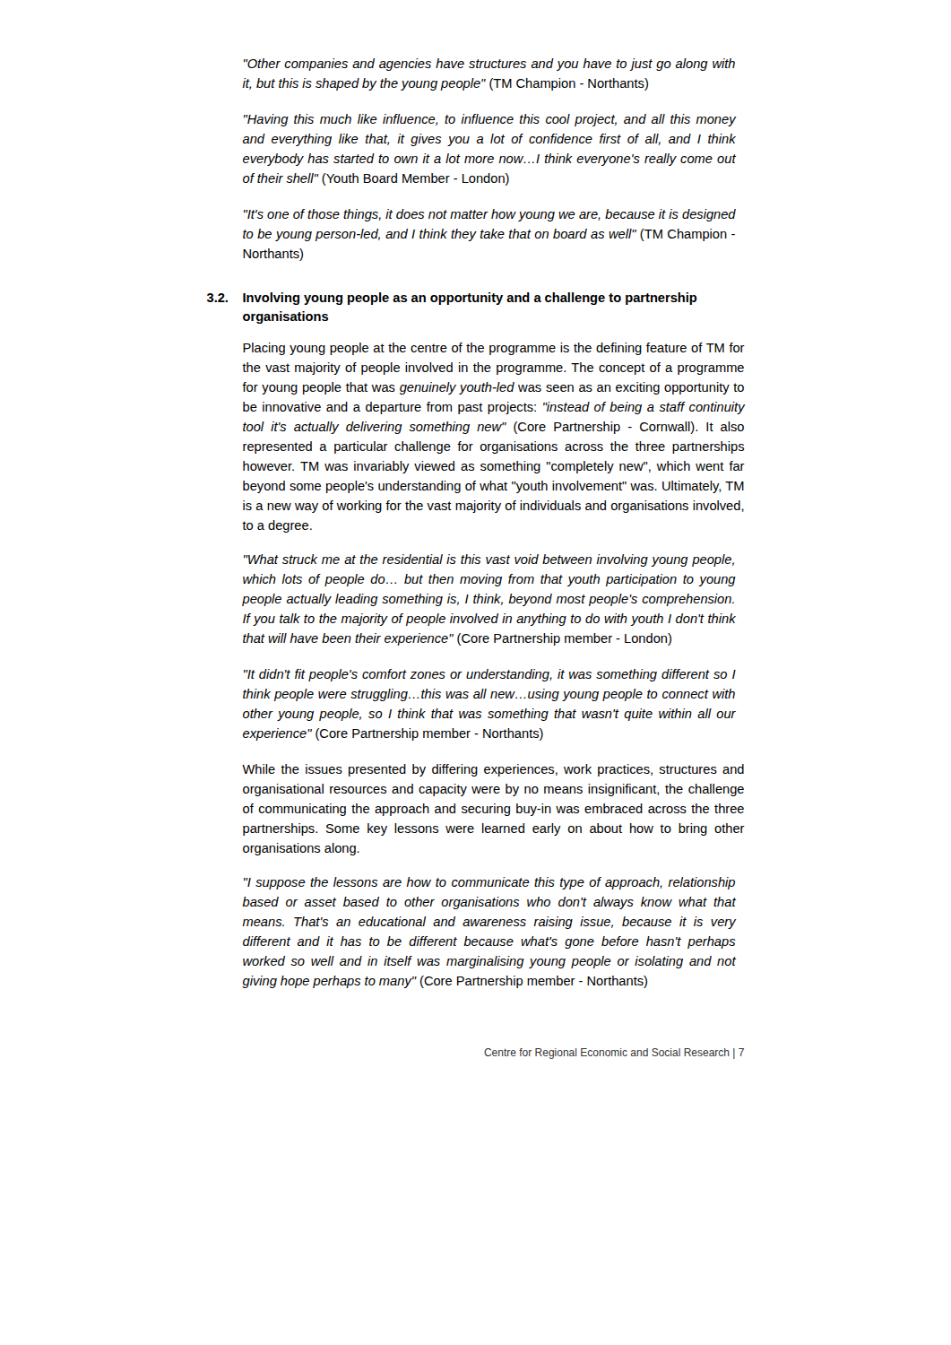"Other companies and agencies have structures and you have to just go along with it, but this is shaped by the young people" (TM Champion - Northants)
"Having this much like influence, to influence this cool project, and all this money and everything like that, it gives you a lot of confidence first of all, and I think everybody has started to own it a lot more now…I think everyone's really come out of their shell" (Youth Board Member - London)
"It's one of those things, it does not matter how young we are, because it is designed to be young person-led, and I think they take that on board as well" (TM Champion - Northants)
3.2. Involving young people as an opportunity and a challenge to partnership organisations
Placing young people at the centre of the programme is the defining feature of TM for the vast majority of people involved in the programme. The concept of a programme for young people that was genuinely youth-led was seen as an exciting opportunity to be innovative and a departure from past projects: "instead of being a staff continuity tool it's actually delivering something new" (Core Partnership - Cornwall). It also represented a particular challenge for organisations across the three partnerships however. TM was invariably viewed as something "completely new", which went far beyond some people's understanding of what "youth involvement" was. Ultimately, TM is a new way of working for the vast majority of individuals and organisations involved, to a degree.
"What struck me at the residential is this vast void between involving young people, which lots of people do… but then moving from that youth participation to young people actually leading something is, I think, beyond most people's comprehension. If you talk to the majority of people involved in anything to do with youth I don't think that will have been their experience" (Core Partnership member - London)
"It didn't fit people's comfort zones or understanding, it was something different so I think people were struggling…this was all new…using young people to connect with other young people, so I think that was something that wasn't quite within all our experience" (Core Partnership member - Northants)
While the issues presented by differing experiences, work practices, structures and organisational resources and capacity were by no means insignificant, the challenge of communicating the approach and securing buy-in was embraced across the three partnerships. Some key lessons were learned early on about how to bring other organisations along.
"I suppose the lessons are how to communicate this type of approach, relationship based or asset based to other organisations who don't always know what that means. That's an educational and awareness raising issue, because it is very different and it has to be different because what's gone before hasn't perhaps worked so well and in itself was marginalising young people or isolating and not giving hope perhaps to many" (Core Partnership member - Northants)
Centre for Regional Economic and Social Research | 7